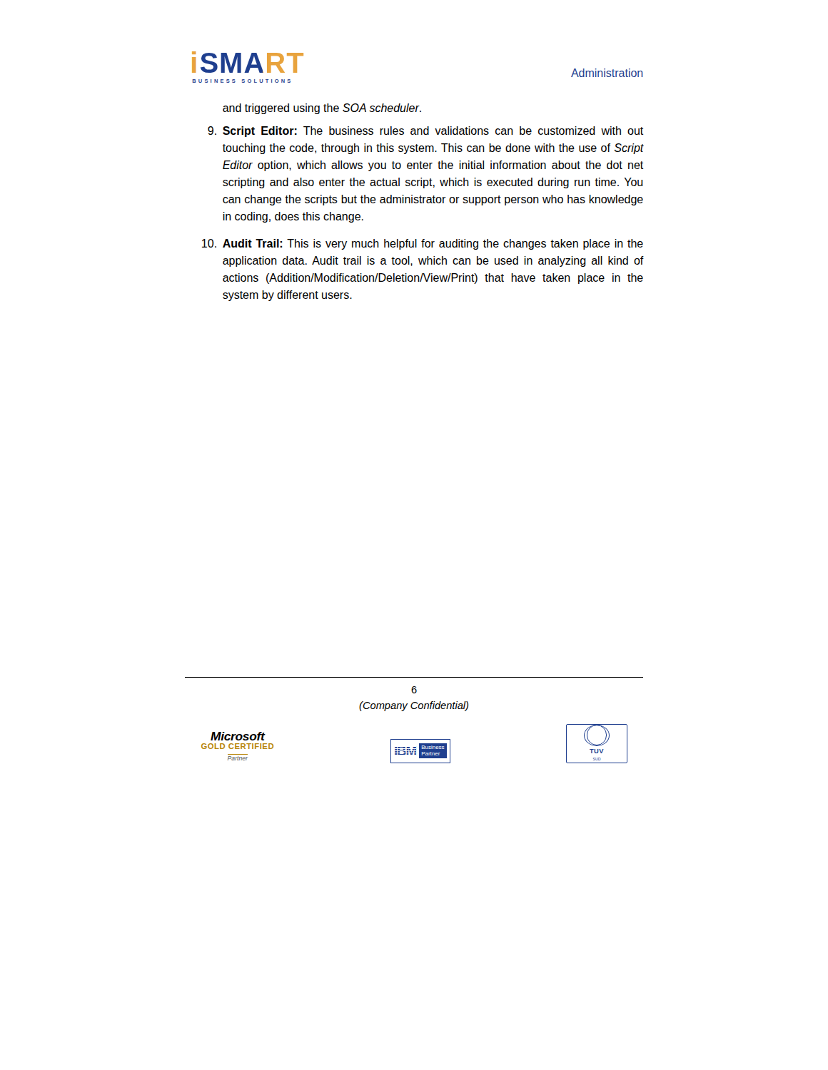iSMART
BUSINESS SOLUTIONS
Administration
and triggered using the SOA scheduler.
9. Script Editor: The business rules and validations can be customized with out touching the code, through in this system. This can be done with the use of Script Editor option, which allows you to enter the initial information about the dot net scripting and also enter the actual script, which is executed during run time. You can change the scripts but the administrator or support person who has knowledge in coding, does this change.
10. Audit Trail: This is very much helpful for auditing the changes taken place in the application data. Audit trail is a tool, which can be used in analyzing all kind of actions (Addition/Modification/Deletion/View/Print) that have taken place in the system by different users.
6
(Company Confidential)
Microsoft
GOLD CERTIFIED
Partner
IBM
Business
Partner
TUV
SUD